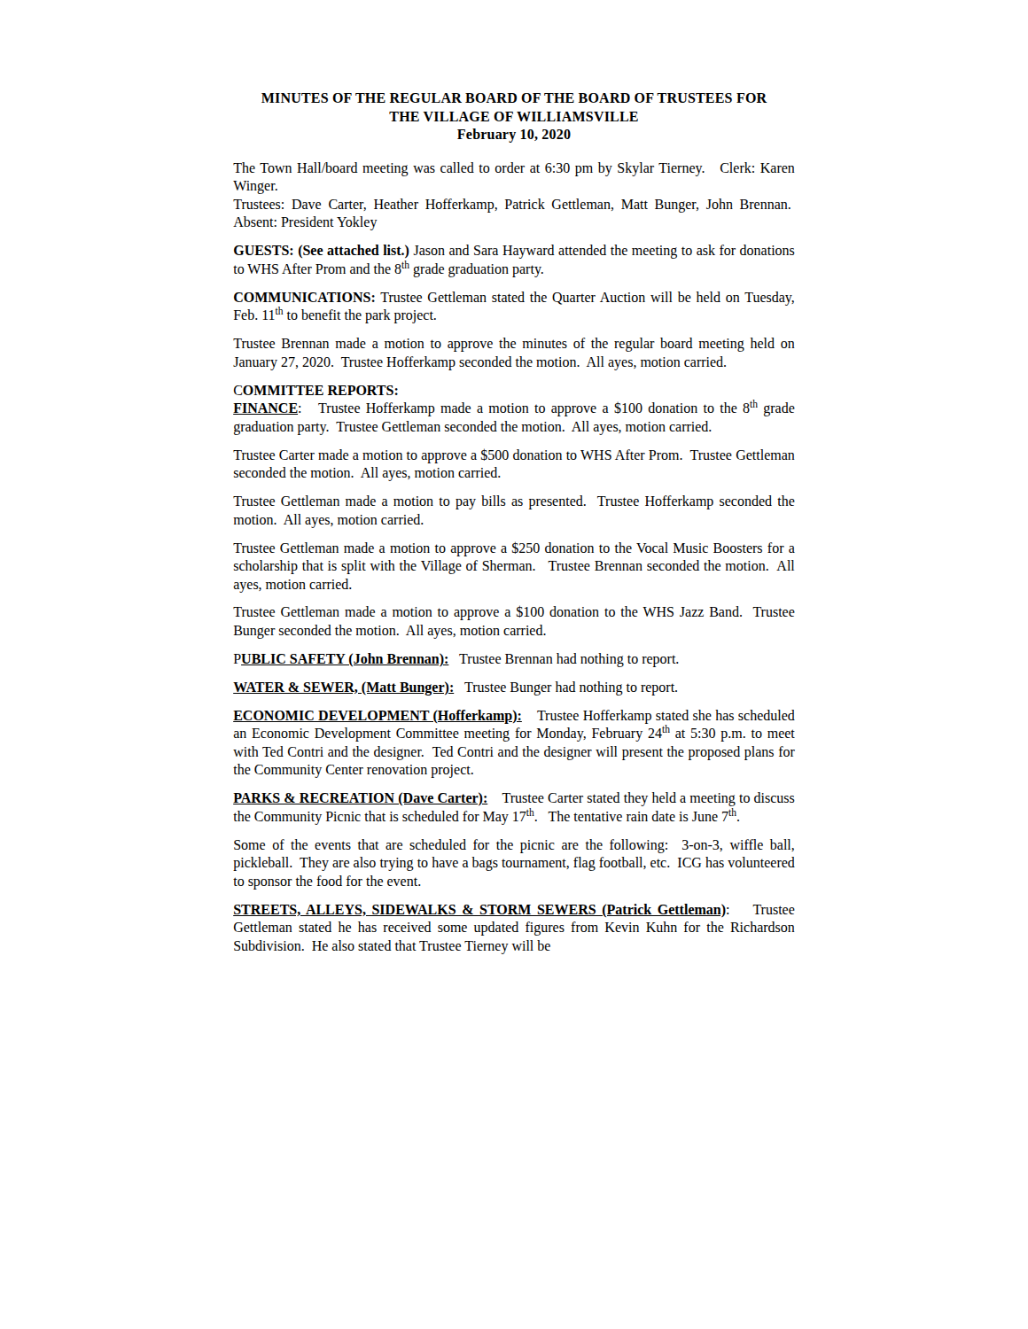MINUTES OF THE REGULAR BOARD OF THE BOARD OF TRUSTEES FOR THE VILLAGE OF WILLIAMSVILLE February 10, 2020
The Town Hall/board meeting was called to order at 6:30 pm by Skylar Tierney. Clerk: Karen Winger.
Trustees: Dave Carter, Heather Hofferkamp, Patrick Gettleman, Matt Bunger, John Brennan. Absent: President Yokley
GUESTS: (See attached list.) Jason and Sara Hayward attended the meeting to ask for donations to WHS After Prom and the 8th grade graduation party.
COMMUNICATIONS: Trustee Gettleman stated the Quarter Auction will be held on Tuesday, Feb. 11th to benefit the park project.
Trustee Brennan made a motion to approve the minutes of the regular board meeting held on January 27, 2020. Trustee Hofferkamp seconded the motion. All ayes, motion carried.
COMMITTEE REPORTS:
FINANCE: Trustee Hofferkamp made a motion to approve a $100 donation to the 8th grade graduation party. Trustee Gettleman seconded the motion. All ayes, motion carried.
Trustee Carter made a motion to approve a $500 donation to WHS After Prom. Trustee Gettleman seconded the motion. All ayes, motion carried.
Trustee Gettleman made a motion to pay bills as presented. Trustee Hofferkamp seconded the motion. All ayes, motion carried.
Trustee Gettleman made a motion to approve a $250 donation to the Vocal Music Boosters for a scholarship that is split with the Village of Sherman. Trustee Brennan seconded the motion. All ayes, motion carried.
Trustee Gettleman made a motion to approve a $100 donation to the WHS Jazz Band. Trustee Bunger seconded the motion. All ayes, motion carried.
PUBLIC SAFETY (John Brennan): Trustee Brennan had nothing to report.
WATER & SEWER, (Matt Bunger): Trustee Bunger had nothing to report.
ECONOMIC DEVELOPMENT (Hofferkamp): Trustee Hofferkamp stated she has scheduled an Economic Development Committee meeting for Monday, February 24th at 5:30 p.m. to meet with Ted Contri and the designer. Ted Contri and the designer will present the proposed plans for the Community Center renovation project.
PARKS & RECREATION (Dave Carter): Trustee Carter stated they held a meeting to discuss the Community Picnic that is scheduled for May 17th. The tentative rain date is June 7th.
Some of the events that are scheduled for the picnic are the following: 3-on-3, wiffle ball, pickleball. They are also trying to have a bags tournament, flag football, etc. ICG has volunteered to sponsor the food for the event.
STREETS, ALLEYS, SIDEWALKS & STORM SEWERS (Patrick Gettleman): Trustee Gettleman stated he has received some updated figures from Kevin Kuhn for the Richardson Subdivision. He also stated that Trustee Tierney will be